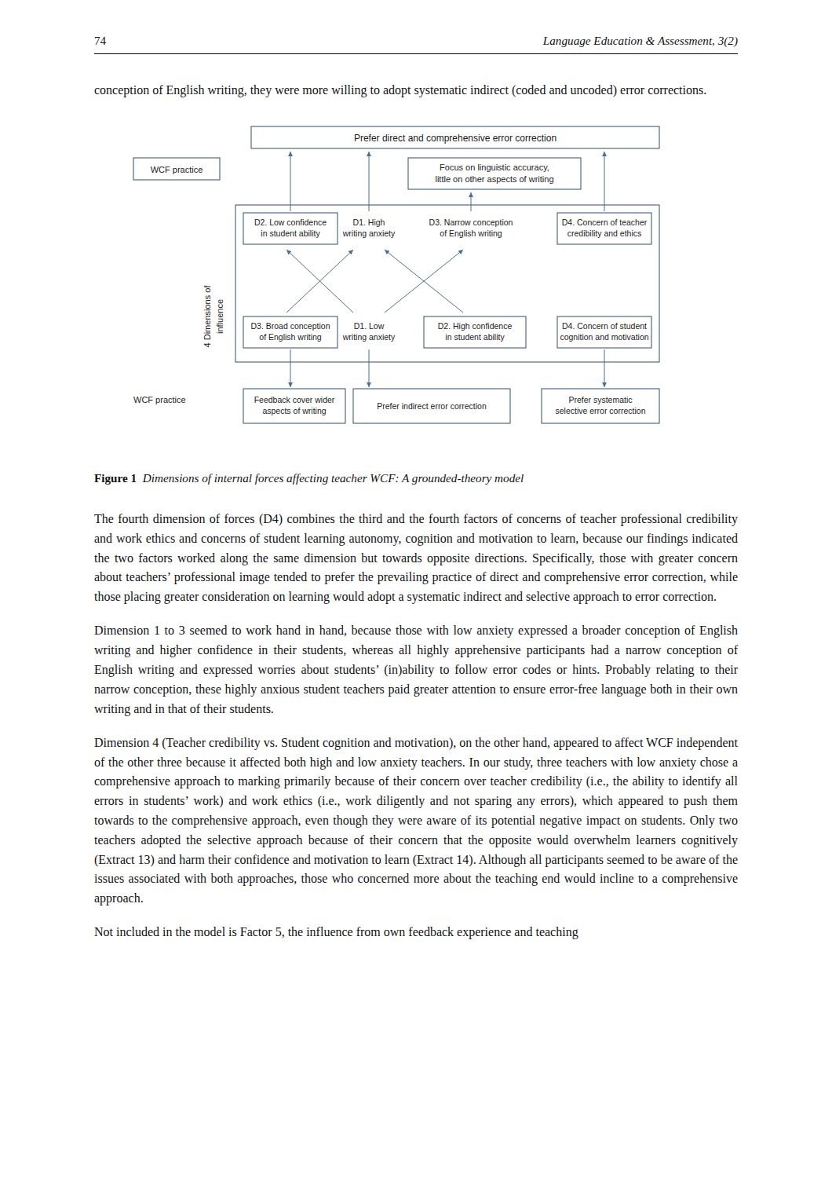74 Language Education & Assessment, 3(2)
conception of English writing, they were more willing to adopt systematic indirect (coded and uncoded) error corrections.
Prefer direct and comprehensive error correction Focus on linguistic accuracy, little on other aspects of writing WCF practice 4 Dimensions of influence D2. Low confidence in student ability D1. High writing anxiety D3. Narrow conception of English writing D4. Concern of teacher credibility and ethics D3. Broad conception of English writing D1. Low writing anxiety D2. High confidence in student ability D4. Concern of student cognition and motivation WCF practice Feedback cover wider aspects of writing Prefer indirect error correction Prefer systematic selective error correction
Figure 1 Dimensions of internal forces affecting teacher WCF: A grounded-theory model
The fourth dimension of forces (D4) combines the third and the fourth factors of concerns of teacher professional credibility and work ethics and concerns of student learning autonomy, cognition and motivation to learn, because our findings indicated the two factors worked along the same dimension but towards opposite directions. Specifically, those with greater concern about teachers’ professional image tended to prefer the prevailing practice of direct and comprehensive error correction, while those placing greater consideration on learning would adopt a systematic indirect and selective approach to error correction.
Dimension 1 to 3 seemed to work hand in hand, because those with low anxiety expressed a broader conception of English writing and higher confidence in their students, whereas all highly apprehensive participants had a narrow conception of English writing and expressed worries about students’ (in)ability to follow error codes or hints. Probably relating to their narrow conception, these highly anxious student teachers paid greater attention to ensure error-free language both in their own writing and in that of their students.
Dimension 4 (Teacher credibility vs. Student cognition and motivation), on the other hand, appeared to affect WCF independent of the other three because it affected both high and low anxiety teachers. In our study, three teachers with low anxiety chose a comprehensive approach to marking primarily because of their concern over teacher credibility (i.e., the ability to identify all errors in students’ work) and work ethics (i.e., work diligently and not sparing any errors), which appeared to push them towards to the comprehensive approach, even though they were aware of its potential negative impact on students. Only two teachers adopted the selective approach because of their concern that the opposite would overwhelm learners cognitively (Extract 13) and harm their confidence and motivation to learn (Extract 14). Although all participants seemed to be aware of the issues associated with both approaches, those who concerned more about the teaching end would incline to a comprehensive approach.
Not included in the model is Factor 5, the influence from own feedback experience and teaching